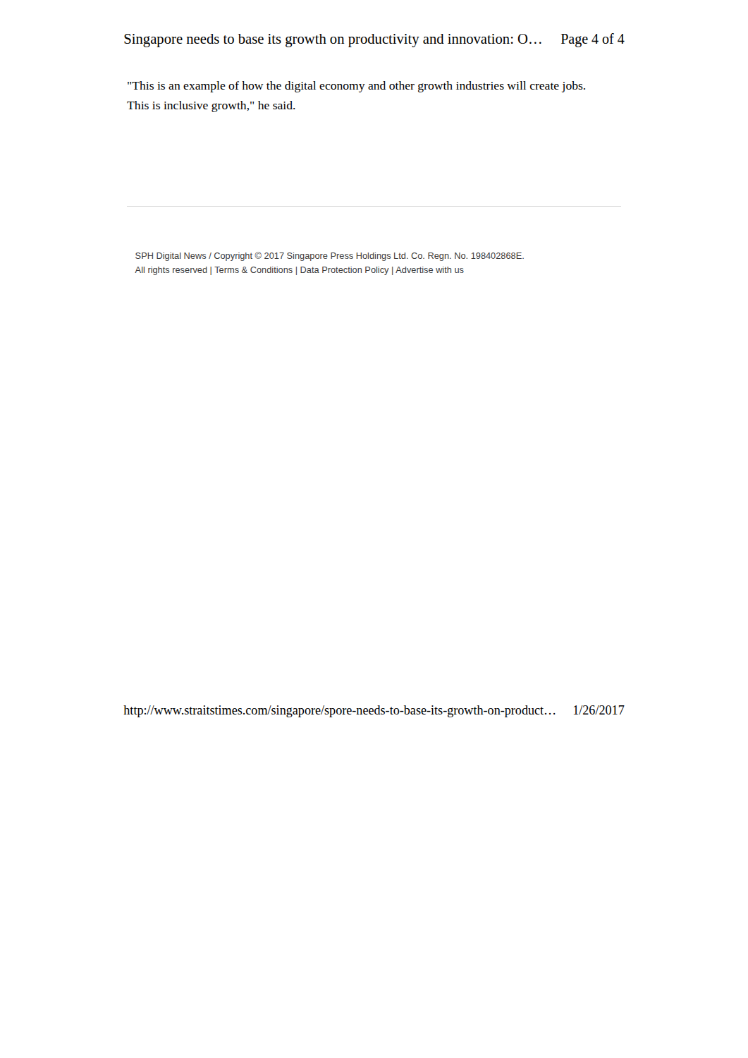Singapore needs to base its growth on productivity and innovation: Ong Ye Kung, Sin...
Page 4 of 4
"This is an example of how the digital economy and other growth industries will create jobs. This is inclusive growth," he said.
SPH Digital News / Copyright © 2017 Singapore Press Holdings Ltd. Co. Regn. No. 198402868E.
All rights reserved | Terms & Conditions | Data Protection Policy | Advertise with us
http://www.straitstimes.com/singapore/spore-needs-to-base-its-growth-on-productivity-...
1/26/2017